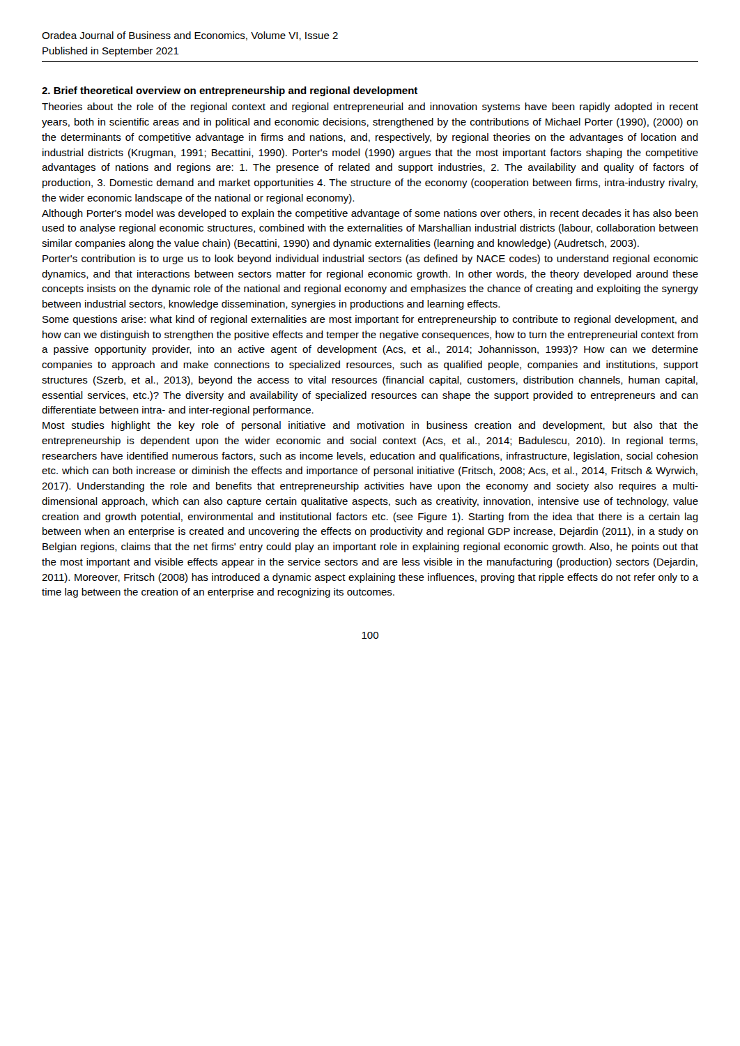Oradea Journal of Business and Economics, Volume VI, Issue 2
Published in September 2021
2. Brief theoretical overview on entrepreneurship and regional development
Theories about the role of the regional context and regional entrepreneurial and innovation systems have been rapidly adopted in recent years, both in scientific areas and in political and economic decisions, strengthened by the contributions of Michael Porter (1990), (2000) on the determinants of competitive advantage in firms and nations, and, respectively, by regional theories on the advantages of location and industrial districts (Krugman, 1991; Becattini, 1990). Porter's model (1990) argues that the most important factors shaping the competitive advantages of nations and regions are: 1. The presence of related and support industries, 2. The availability and quality of factors of production, 3. Domestic demand and market opportunities 4. The structure of the economy (cooperation between firms, intra-industry rivalry, the wider economic landscape of the national or regional economy).
Although Porter's model was developed to explain the competitive advantage of some nations over others, in recent decades it has also been used to analyse regional economic structures, combined with the externalities of Marshallian industrial districts (labour, collaboration between similar companies along the value chain) (Becattini, 1990) and dynamic externalities (learning and knowledge) (Audretsch, 2003).
Porter's contribution is to urge us to look beyond individual industrial sectors (as defined by NACE codes) to understand regional economic dynamics, and that interactions between sectors matter for regional economic growth. In other words, the theory developed around these concepts insists on the dynamic role of the national and regional economy and emphasizes the chance of creating and exploiting the synergy between industrial sectors, knowledge dissemination, synergies in productions and learning effects.
Some questions arise: what kind of regional externalities are most important for entrepreneurship to contribute to regional development, and how can we distinguish to strengthen the positive effects and temper the negative consequences, how to turn the entrepreneurial context from a passive opportunity provider, into an active agent of development (Acs, et al., 2014; Johannisson, 1993)? How can we determine companies to approach and make connections to specialized resources, such as qualified people, companies and institutions, support structures (Szerb, et al., 2013), beyond the access to vital resources (financial capital, customers, distribution channels, human capital, essential services, etc.)? The diversity and availability of specialized resources can shape the support provided to entrepreneurs and can differentiate between intra- and inter-regional performance.
Most studies highlight the key role of personal initiative and motivation in business creation and development, but also that the entrepreneurship is dependent upon the wider economic and social context (Acs, et al., 2014; Badulescu, 2010). In regional terms, researchers have identified numerous factors, such as income levels, education and qualifications, infrastructure, legislation, social cohesion etc. which can both increase or diminish the effects and importance of personal initiative (Fritsch, 2008; Acs, et al., 2014, Fritsch & Wyrwich, 2017). Understanding the role and benefits that entrepreneurship activities have upon the economy and society also requires a multi-dimensional approach, which can also capture certain qualitative aspects, such as creativity, innovation, intensive use of technology, value creation and growth potential, environmental and institutional factors etc. (see Figure 1). Starting from the idea that there is a certain lag between when an enterprise is created and uncovering the effects on productivity and regional GDP increase, Dejardin (2011), in a study on Belgian regions, claims that the net firms' entry could play an important role in explaining regional economic growth. Also, he points out that the most important and visible effects appear in the service sectors and are less visible in the manufacturing (production) sectors (Dejardin, 2011). Moreover, Fritsch (2008) has introduced a dynamic aspect explaining these influences, proving that ripple effects do not refer only to a time lag between the creation of an enterprise and recognizing its outcomes.
100